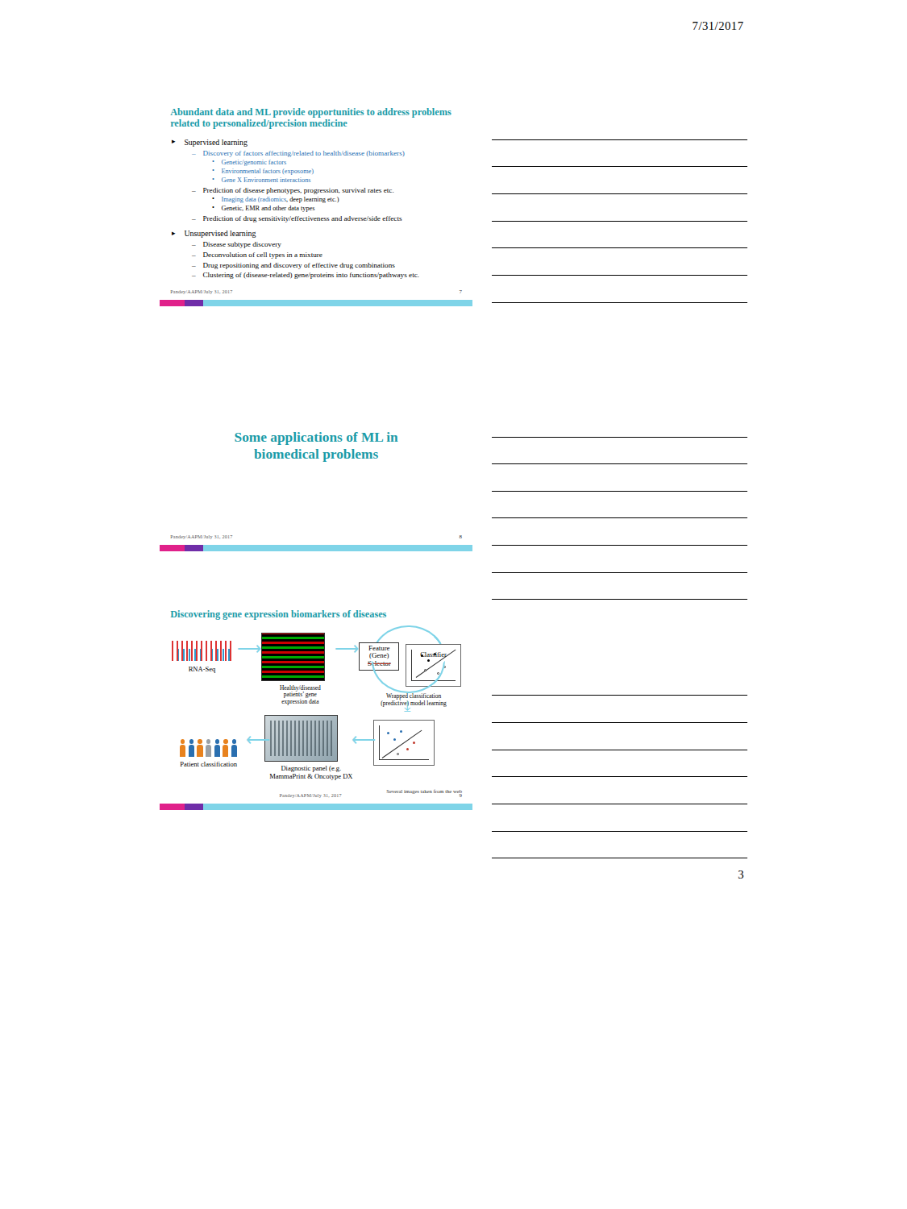7/31/2017
Abundant data and ML provide opportunities to address problems related to personalized/precision medicine
Supervised learning
Discovery of factors affecting/related to health/disease (biomarkers)
Genetic/genomic factors
Environmental factors (exposome)
Gene X Environment interactions
Prediction of disease phenotypes, progression, survival rates etc.
Imaging data (radiomics, deep learning etc.)
Genetic, EMR and other data types
Prediction of drug sensitivity/effectiveness and adverse/side effects
Unsupervised learning
Disease subtype discovery
Deconvolution of cell types in a mixture
Drug repositioning and discovery of effective drug combinations
Clustering of (disease-related) gene/proteins into functions/pathways etc.
Pandey/AAPM/July 31, 2017
7
Some applications of ML in
biomedical problems
Pandey/AAPM/July 31, 2017
8
Discovering gene expression biomarkers of diseases
RNA-Seq
⟶
Healthy/diseased
patients’ gene
expression data
⟶
Feature
(Gene)
Selector
Classifier
Wrapped classification
(predictive) model learning
⤓
⟵
Diagnostic panel (e.g.
MammaPrint & Oncotype DX
⟵
Patient classification
Pandey/AAPM/July 31, 2017
Several images taken from the web
9
3